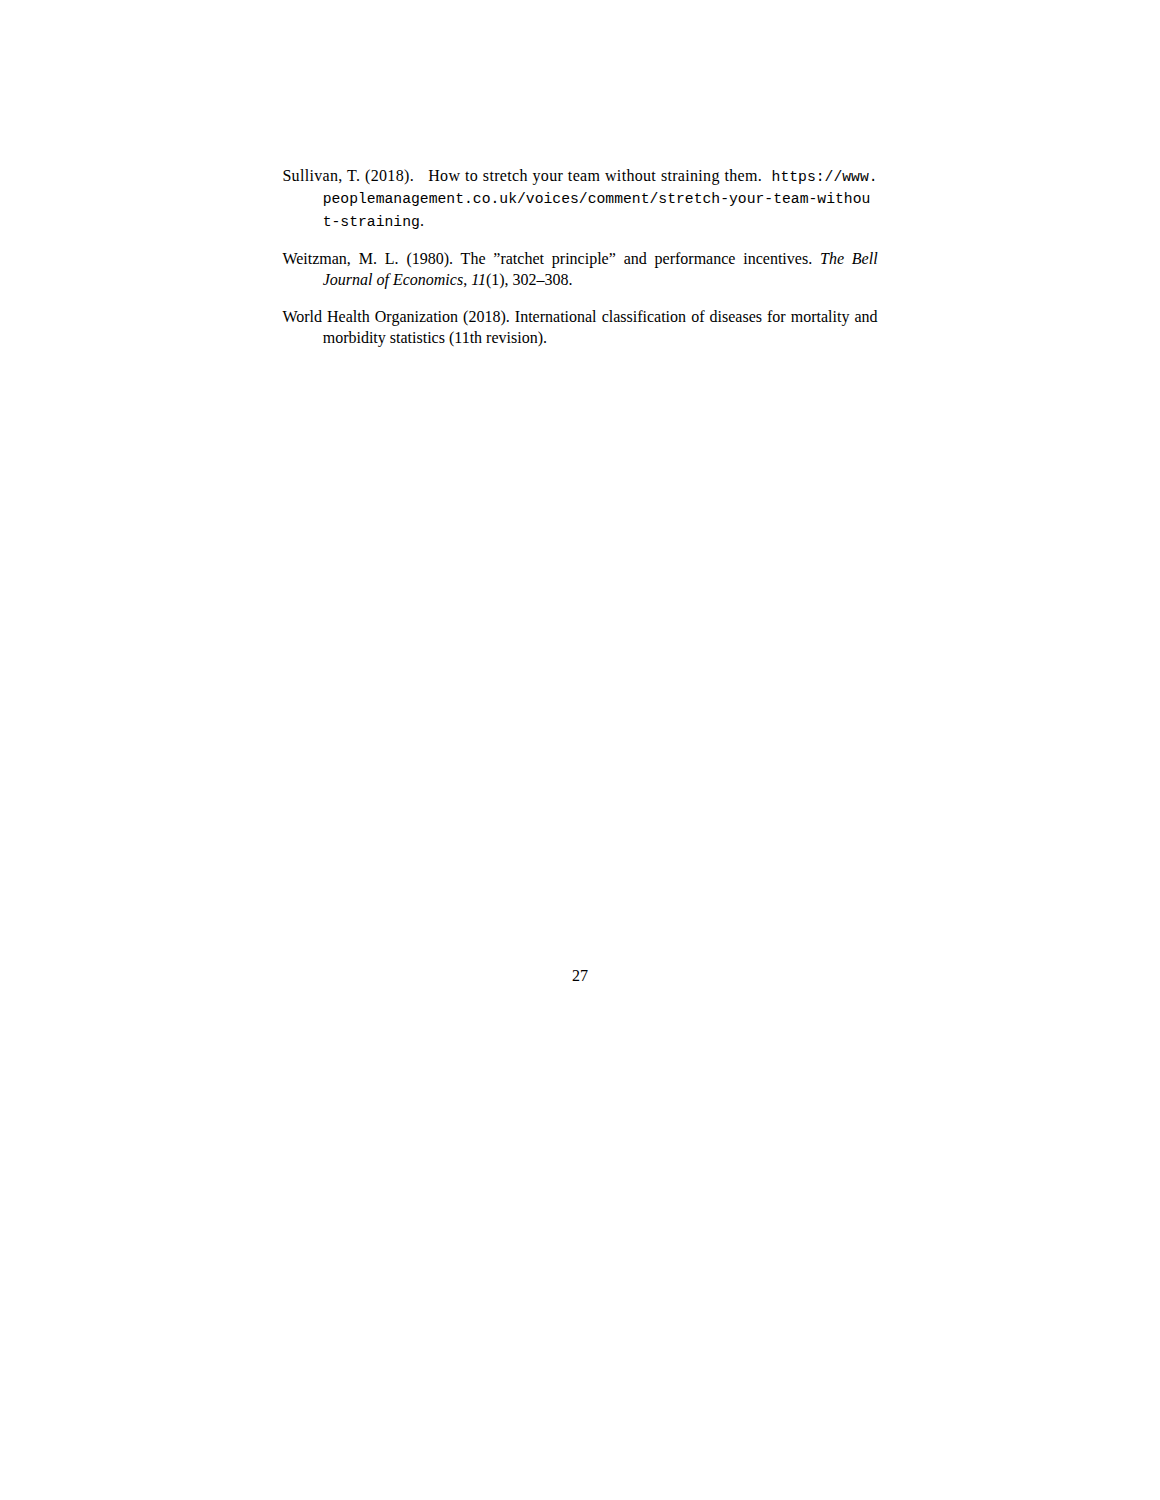Sullivan, T. (2018). How to stretch your team without straining them. https://www.peoplemanagement.co.uk/voices/comment/stretch-your-team-without-straining.
Weitzman, M. L. (1980). The ”ratchet principle” and performance incentives. The Bell Journal of Economics, 11(1), 302–308.
World Health Organization (2018). International classification of diseases for mortality and morbidity statistics (11th revision).
27